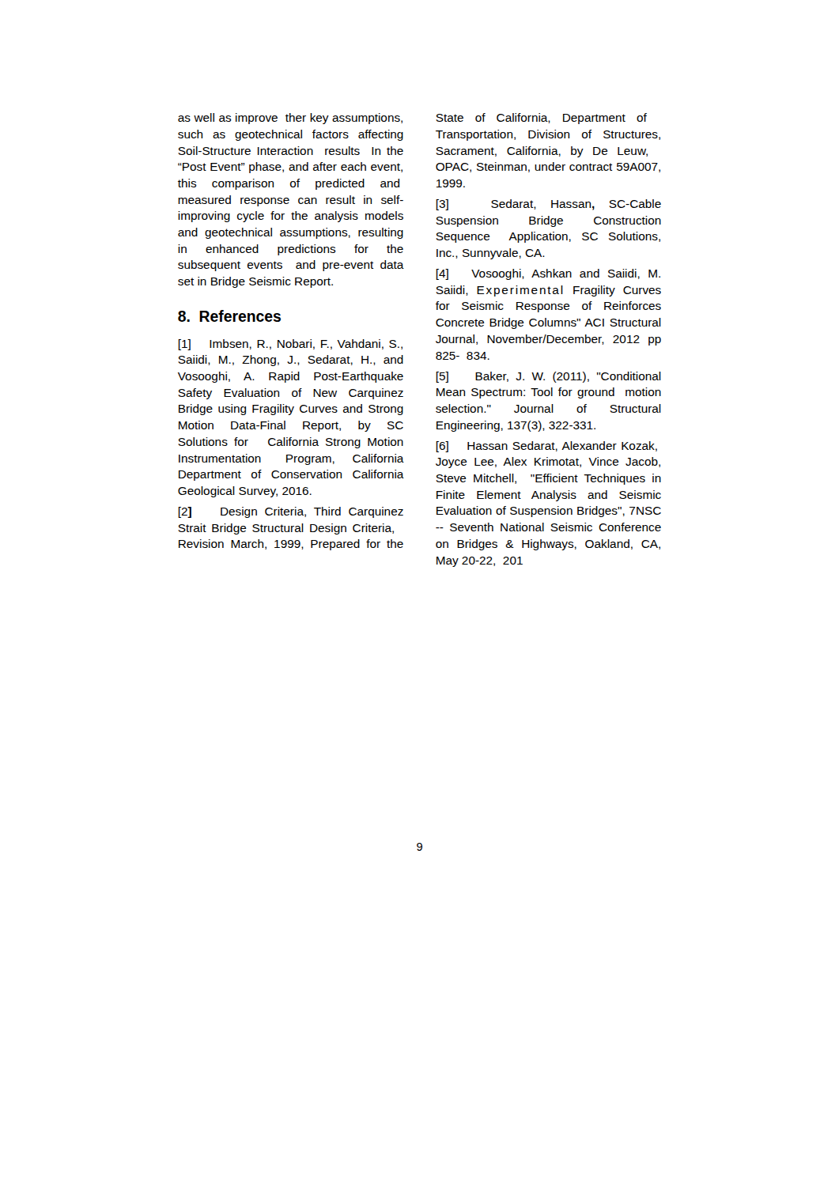as well as improve ther key assumptions, such as geotechnical factors affecting Soil-Structure Interaction results In the “Post Event” phase, and after each event, this comparison of predicted and measured response can result in self-improving cycle for the analysis models and geotechnical assumptions, resulting in enhanced predictions for the subsequent events and pre-event data set in Bridge Seismic Report.
8. References
[1] Imbsen, R., Nobari, F., Vahdani, S., Saiidi, M., Zhong, J., Sedarat, H., and Vosooghi, A. Rapid Post-Earthquake Safety Evaluation of New Carquinez Bridge using Fragility Curves and Strong Motion Data-Final Report, by SC Solutions for California Strong Motion Instrumentation Program, California Department of Conservation California Geological Survey, 2016.
[2] Design Criteria, Third Carquinez Strait Bridge Structural Design Criteria, Revision March, 1999, Prepared for the State of California, Department of Transportation, Division of Structures, Sacrament, California, by De Leuw, OPAC, Steinman, under contract 59A007, 1999.
[3] Sedarat, Hassan, SC-Cable Suspension Bridge Construction Sequence Application, SC Solutions, Inc., Sunnyvale, CA.
[4] Vosooghi, Ashkan and Saiidi, M. Saiidi, Experimental Fragility Curves for Seismic Response of Reinforces Concrete Bridge Columns" ACI Structural Journal, November/December, 2012 pp 825- 834.
[5] Baker, J. W. (2011), "Conditional Mean Spectrum: Tool for ground motion selection." Journal of Structural Engineering, 137(3), 322-331.
[6] Hassan Sedarat, Alexander Kozak, Joyce Lee, Alex Krimotat, Vince Jacob, Steve Mitchell, "Efficient Techniques in Finite Element Analysis and Seismic Evaluation of Suspension Bridges", 7NSC -- Seventh National Seismic Conference on Bridges & Highways, Oakland, CA, May 20-22, 201
9